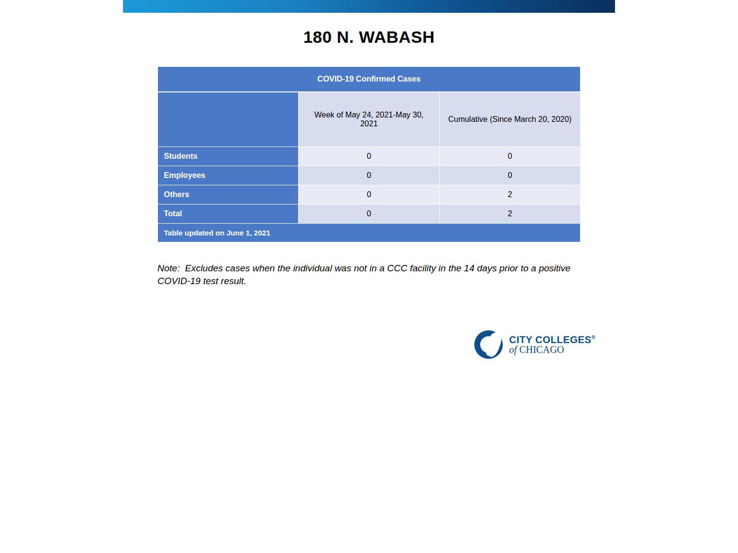180 N. WABASH
COVID-19 Confirmed Cases
| | Week of May 24, 2021-May 30, 2021 | Cumulative (Since March 20, 2020) |
| --- | --- | --- |
| Students | 0 | 0 |
| Employees | 0 | 0 |
| Others | 0 | 2 |
| Total | 0 | 2 |
| Table updated on June 1, 2021 |
Note: Excludes cases when the individual was not in a CCC facility in the 14 days prior to a positive COVID-19 test result.
CITY COLLEGES®
of CHICAGO